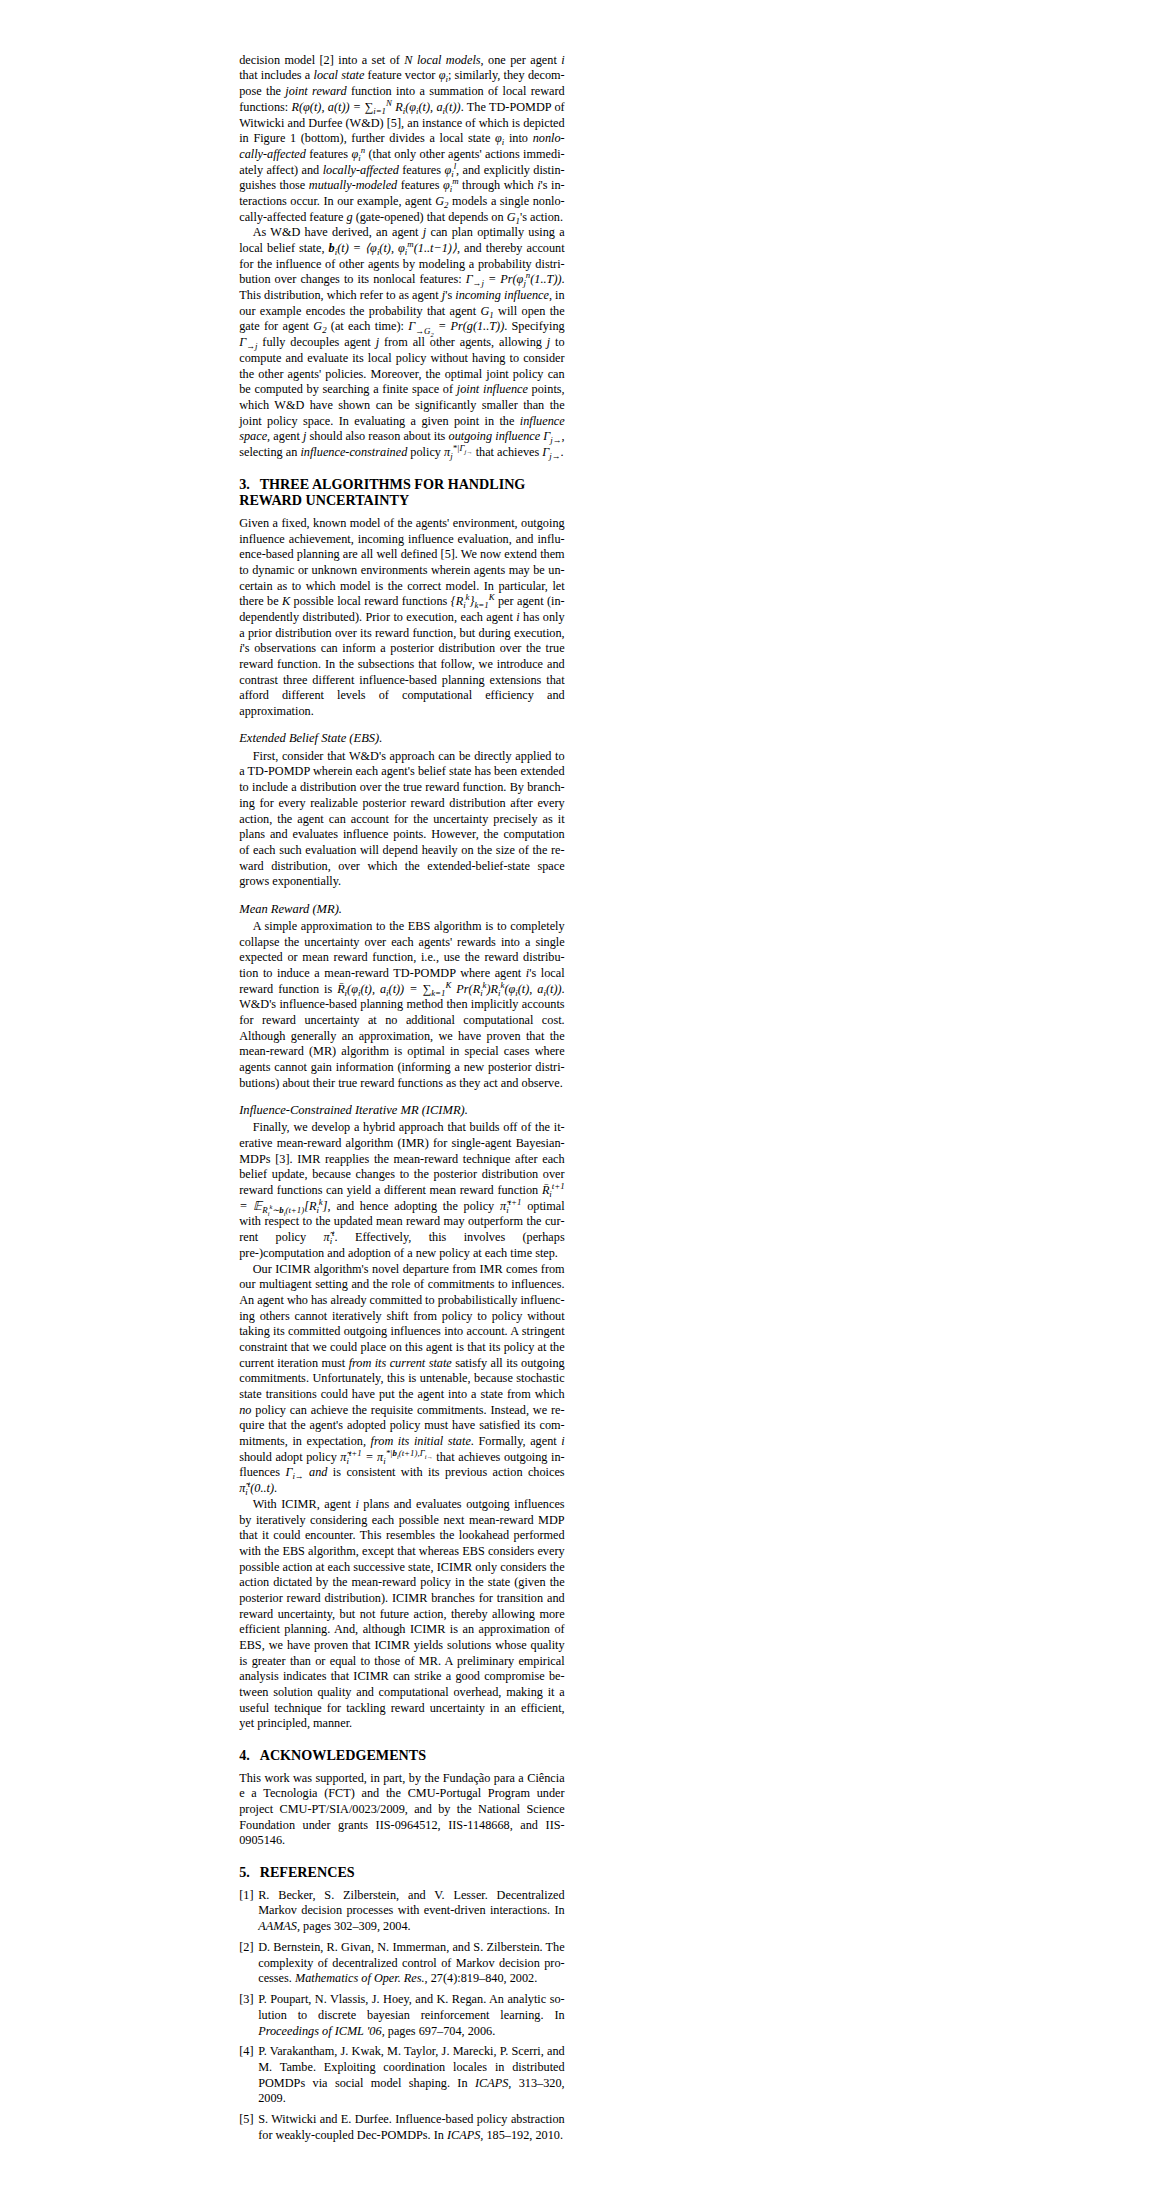decision model [2] into a set of N local models, one per agent i that includes a local state feature vector φi; similarly, they decompose the joint reward function into a summation of local reward functions: R(φ(t), a(t)) = ∑i=1N Ri(φi(t), ai(t)). The TD-POMDP of Witwicki and Durfee (W&D) [5], an instance of which is depicted in Figure 1 (bottom), further divides a local state φi into nonlocally-affected features φin (that only other agents' actions immediately affect) and locally-affected features φil, and explicitly distinguishes those mutually-modeled features φim through which i's interactions occur. In our example, agent G2 models a single nonlocally-affected feature g (gate-opened) that depends on G1's action.
As W&D have derived, an agent j can plan optimally using a local belief state, bi(t) = ⟨φi(t), φim(1..t−1)⟩, and thereby account for the influence of other agents by modeling a probability distribution over changes to its nonlocal features: Γ→j = Pr(φjn(1..T)). This distribution, which refer to as agent j's incoming influence, in our example encodes the probability that agent G1 will open the gate for agent G2 (at each time): Γ→G2 = Pr(g(1..T)). Specifying Γ→j fully decouples agent j from all other agents, allowing j to compute and evaluate its local policy without having to consider the other agents' policies. Moreover, the optimal joint policy can be computed by searching a finite space of joint influence points, which W&D have shown can be significantly smaller than the joint policy space. In evaluating a given point in the influence space, agent j should also reason about its outgoing influence Γj→, selecting an influence-constrained policy πj*|Γj→ that achieves Γj→.
3. THREE ALGORITHMS FOR HANDLING REWARD UNCERTAINTY
Given a fixed, known model of the agents' environment, outgoing influence achievement, incoming influence evaluation, and influence-based planning are all well defined [5]. We now extend them to dynamic or unknown environments wherein agents may be uncertain as to which model is the correct model. In particular, let there be K possible local reward functions {Rik}k=1K per agent (independently distributed). Prior to execution, each agent i has only a prior distribution over its reward function, but during execution, i's observations can inform a posterior distribution over the true reward function. In the subsections that follow, we introduce and contrast three different influence-based planning extensions that afford different levels of computational efficiency and approximation.
Extended Belief State (EBS).
First, consider that W&D's approach can be directly applied to a TD-POMDP wherein each agent's belief state has been extended to include a distribution over the true reward function. By branching for every realizable posterior reward distribution after every action, the agent can account for the uncertainty precisely as it plans and evaluates influence points. However, the computation of each such evaluation will depend heavily on the size of the reward distribution, over which the extended-belief-state space grows exponentially.
Mean Reward (MR).
A simple approximation to the EBS algorithm is to completely collapse the uncertainty over each agents' rewards into a single expected or mean reward function, i.e., use the reward distribution to induce a mean-reward TD-POMDP where agent i's local reward function is R̄i(φi(t), ai(t)) = ∑k=1K Pr(Rik)Rik(φi(t), ai(t)). W&D's influence-based planning method then implicitly accounts for reward uncertainty at no additional computational cost. Although generally an approximation, we have proven that the mean-reward (MR) algorithm is optimal in special cases where agents cannot gain information (informing a new posterior distributions) about their true reward functions as they act and observe.
Influence-Constrained Iterative MR (ICIMR).
Finally, we develop a hybrid approach that builds off of the iterative mean-reward algorithm (IMR) for single-agent Bayesian-MDPs [3]. IMR reapplies the mean-reward technique after each belief update, because changes to the posterior distribution over reward functions can yield a different mean reward function R̄it+1 = 𝔼Rik∼bi(t+1)[Rik], and hence adopting the policy π̃it+1 optimal with respect to the updated mean reward may outperform the current policy π̃it. Effectively, this involves (perhaps pre-)computation and adoption of a new policy at each time step.
Our ICIMR algorithm's novel departure from IMR comes from our multiagent setting and the role of commitments to influences. An agent who has already committed to probabilistically influencing others cannot iteratively shift from policy to policy without taking its committed outgoing influences into account. A stringent constraint that we could place on this agent is that its policy at the current iteration must from its current state satisfy all its outgoing commitments. Unfortunately, this is untenable, because stochastic state transitions could have put the agent into a state from which no policy can achieve the requisite commitments. Instead, we require that the agent's adopted policy must have satisfied its commitments, in expectation, from its initial state. Formally, agent i should adopt policy π̃it+1 = πi*|bi(t+1),Γi→ that achieves outgoing influences Γi→ and is consistent with its previous action choices π̃it(0..t).
With ICIMR, agent i plans and evaluates outgoing influences by iteratively considering each possible next mean-reward MDP that it could encounter. This resembles the lookahead performed with the EBS algorithm, except that whereas EBS considers every possible action at each successive state, ICIMR only considers the action dictated by the mean-reward policy in the state (given the posterior reward distribution). ICIMR branches for transition and reward uncertainty, but not future action, thereby allowing more efficient planning. And, although ICIMR is an approximation of EBS, we have proven that ICIMR yields solutions whose quality is greater than or equal to those of MR. A preliminary empirical analysis indicates that ICIMR can strike a good compromise between solution quality and computational overhead, making it a useful technique for tackling reward uncertainty in an efficient, yet principled, manner.
4. ACKNOWLEDGEMENTS
This work was supported, in part, by the Fundação para a Ciência e a Tecnologia (FCT) and the CMU-Portugal Program under project CMU-PT/SIA/0023/2009, and by the National Science Foundation under grants IIS-0964512, IIS-1148668, and IIS-0905146.
5. REFERENCES
R. Becker, S. Zilberstein, and V. Lesser. Decentralized Markov decision processes with event-driven interactions. In AAMAS, pages 302–309, 2004.
D. Bernstein, R. Givan, N. Immerman, and S. Zilberstein. The complexity of decentralized control of Markov decision processes. Mathematics of Oper. Res., 27(4):819–840, 2002.
P. Poupart, N. Vlassis, J. Hoey, and K. Regan. An analytic solution to discrete bayesian reinforcement learning. In Proceedings of ICML '06, pages 697–704, 2006.
P. Varakantham, J. Kwak, M. Taylor, J. Marecki, P. Scerri, and M. Tambe. Exploiting coordination locales in distributed POMDPs via social model shaping. In ICAPS, 313–320, 2009.
S. Witwicki and E. Durfee. Influence-based policy abstraction for weakly-coupled Dec-POMDPs. In ICAPS, 185–192, 2010.